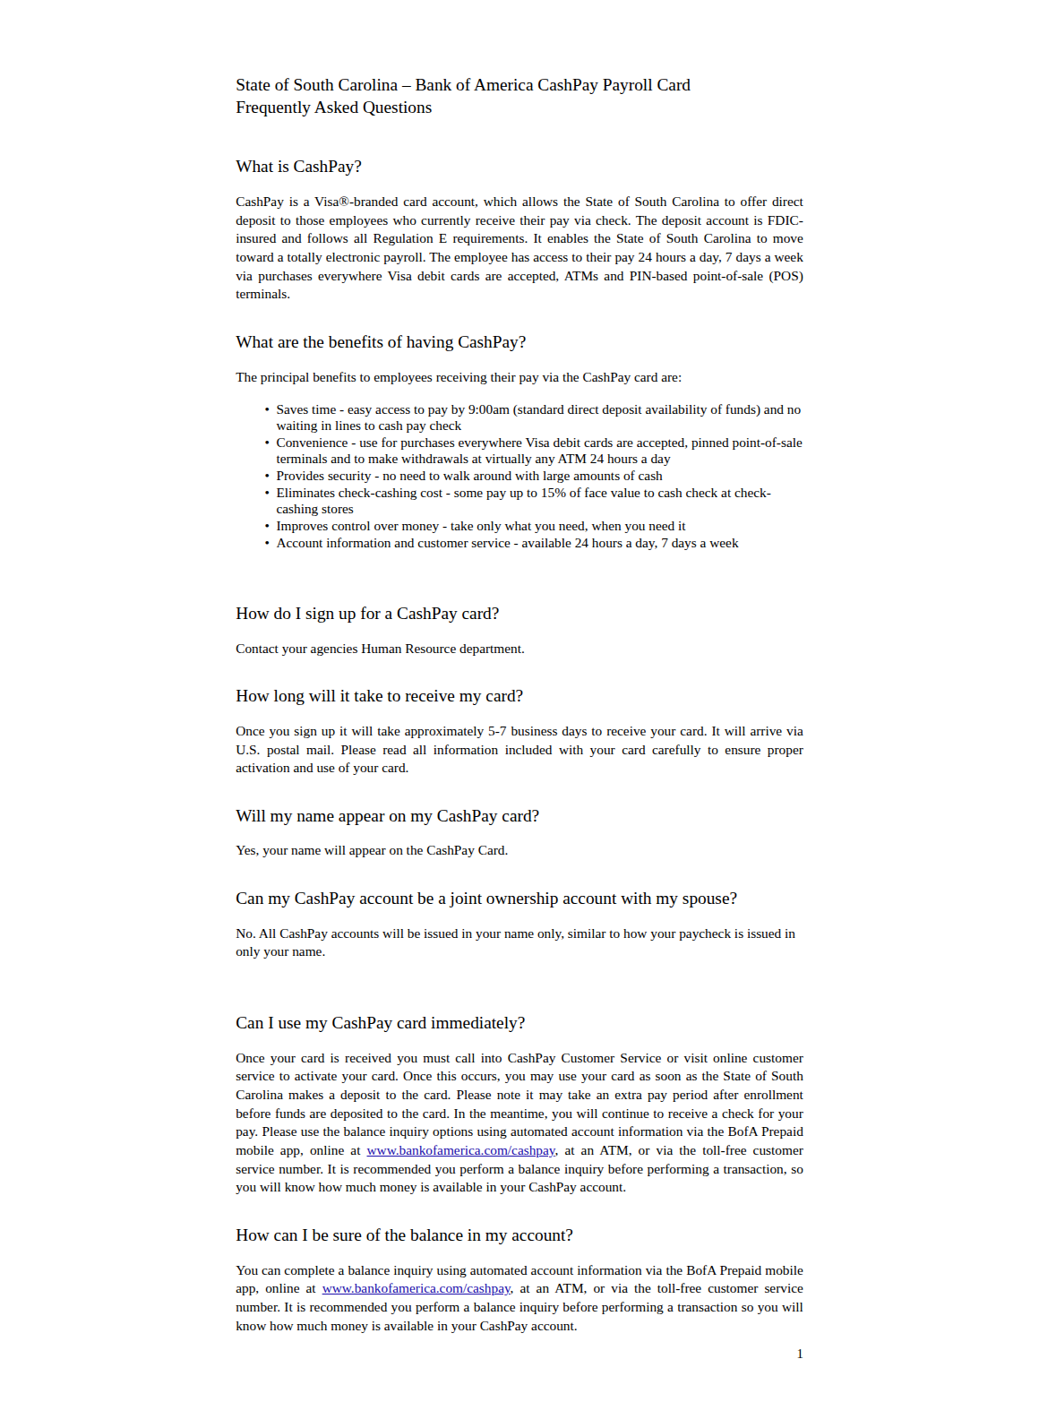State of South Carolina – Bank of America CashPay Payroll Card
Frequently Asked Questions
What is CashPay?
CashPay is a Visa®-branded card account, which allows the State of South Carolina to offer direct deposit to those employees who currently receive their pay via check. The deposit account is FDIC-insured and follows all Regulation E requirements. It enables the State of South Carolina to move toward a totally electronic payroll. The employee has access to their pay 24 hours a day, 7 days a week via purchases everywhere Visa debit cards are accepted, ATMs and PIN-based point-of-sale (POS) terminals.
What are the benefits of having CashPay?
The principal benefits to employees receiving their pay via the CashPay card are:
Saves time - easy access to pay by 9:00am (standard direct deposit availability of funds) and no waiting in lines to cash pay check
Convenience - use for purchases everywhere Visa debit cards are accepted, pinned point-of-sale terminals and to make withdrawals at virtually any ATM 24 hours a day
Provides security - no need to walk around with large amounts of cash
Eliminates check-cashing cost - some pay up to 15% of face value to cash check at check-cashing stores
Improves control over money - take only what you need, when you need it
Account information and customer service - available 24 hours a day, 7 days a week
How do I sign up for a CashPay card?
Contact your agencies Human Resource department.
How long will it take to receive my card?
Once you sign up it will take approximately 5-7 business days to receive your card. It will arrive via U.S. postal mail. Please read all information included with your card carefully to ensure proper activation and use of your card.
Will my name appear on my CashPay card?
Yes, your name will appear on the CashPay Card.
Can my CashPay account be a joint ownership account with my spouse?
No. All CashPay accounts will be issued in your name only, similar to how your paycheck is issued in only your name.
Can I use my CashPay card immediately?
Once your card is received you must call into CashPay Customer Service or visit online customer service to activate your card. Once this occurs, you may use your card as soon as the State of South Carolina makes a deposit to the card. Please note it may take an extra pay period after enrollment before funds are deposited to the card. In the meantime, you will continue to receive a check for your pay. Please use the balance inquiry options using automated account information via the BofA Prepaid mobile app, online at www.bankofamerica.com/cashpay, at an ATM, or via the toll-free customer service number. It is recommended you perform a balance inquiry before performing a transaction, so you will know how much money is available in your CashPay account.
How can I be sure of the balance in my account?
You can complete a balance inquiry using automated account information via the BofA Prepaid mobile app, online at www.bankofamerica.com/cashpay, at an ATM, or via the toll-free customer service number. It is recommended you perform a balance inquiry before performing a transaction so you will know how much money is available in your CashPay account.
1